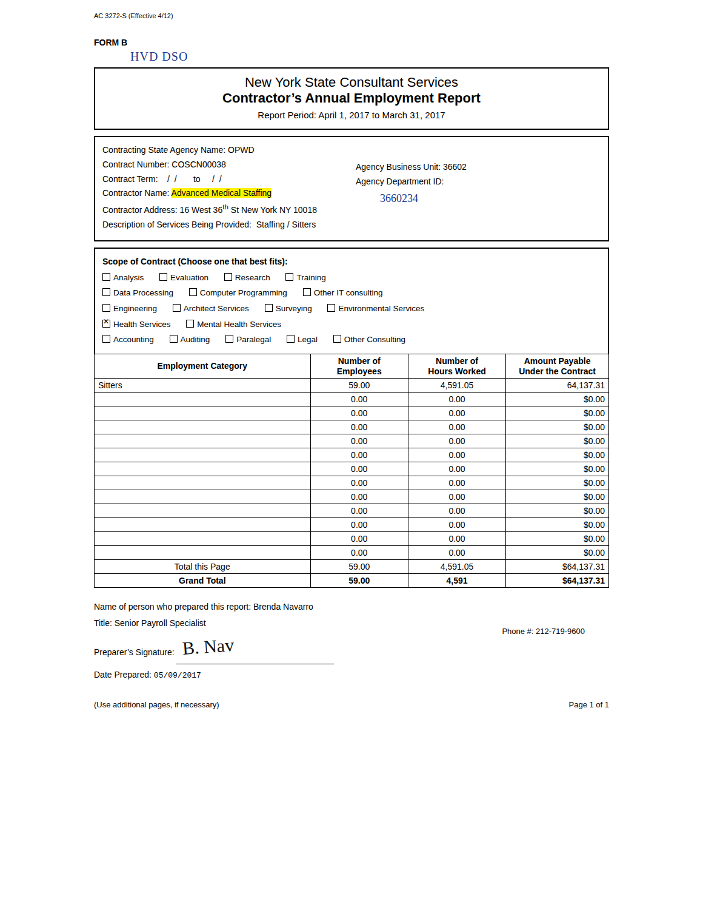AC 3272-S (Effective 4/12)
FORM B
HVD DSO
New York State Consultant Services
Contractor’s Annual Employment Report
Report Period: April 1, 2017 to March 31, 2017
Contracting State Agency Name: OPWD
Contract Number: COSCN00038
Contract Term: / / to / /
Contractor Name: Advanced Medical Staffing
Contractor Address: 16 West 36th St New York NY 10018
Description of Services Being Provided: Staffing / Sitters
Agency Business Unit: 36602
Agency Department ID:
3660234
Scope of Contract (Choose one that best fits):
Analysis Evaluation Research Training
Data Processing Computer Programming Other IT consulting
Engineering Architect Services Surveying Environmental Services
Health Services Mental Health Services
Accounting Auditing Paralegal Legal Other Consulting
| Employment Category | Number of Employees | Number of Hours Worked | Amount Payable Under the Contract |
| --- | --- | --- | --- |
| Sitters | 59.00 | 4,591.05 | 64,137.31 |
| | 0.00 | 0.00 | $0.00 |
| | 0.00 | 0.00 | $0.00 |
| | 0.00 | 0.00 | $0.00 |
| | 0.00 | 0.00 | $0.00 |
| | 0.00 | 0.00 | $0.00 |
| | 0.00 | 0.00 | $0.00 |
| | 0.00 | 0.00 | $0.00 |
| | 0.00 | 0.00 | $0.00 |
| | 0.00 | 0.00 | $0.00 |
| | 0.00 | 0.00 | $0.00 |
| | 0.00 | 0.00 | $0.00 |
| | 0.00 | 0.00 | $0.00 |
| Total this Page | 59.00 | 4,591.05 | $64,137.31 |
| Grand Total | 59.00 | 4,591 | $64,137.31 |
Name of person who prepared this report: Brenda Navarro
Title: Senior Payroll Specialist
Preparer’s Signature: B. Nav
Date Prepared: 05/09/2017
Phone #: 212-719-9600
(Use additional pages, if necessary) Page 1 of 1